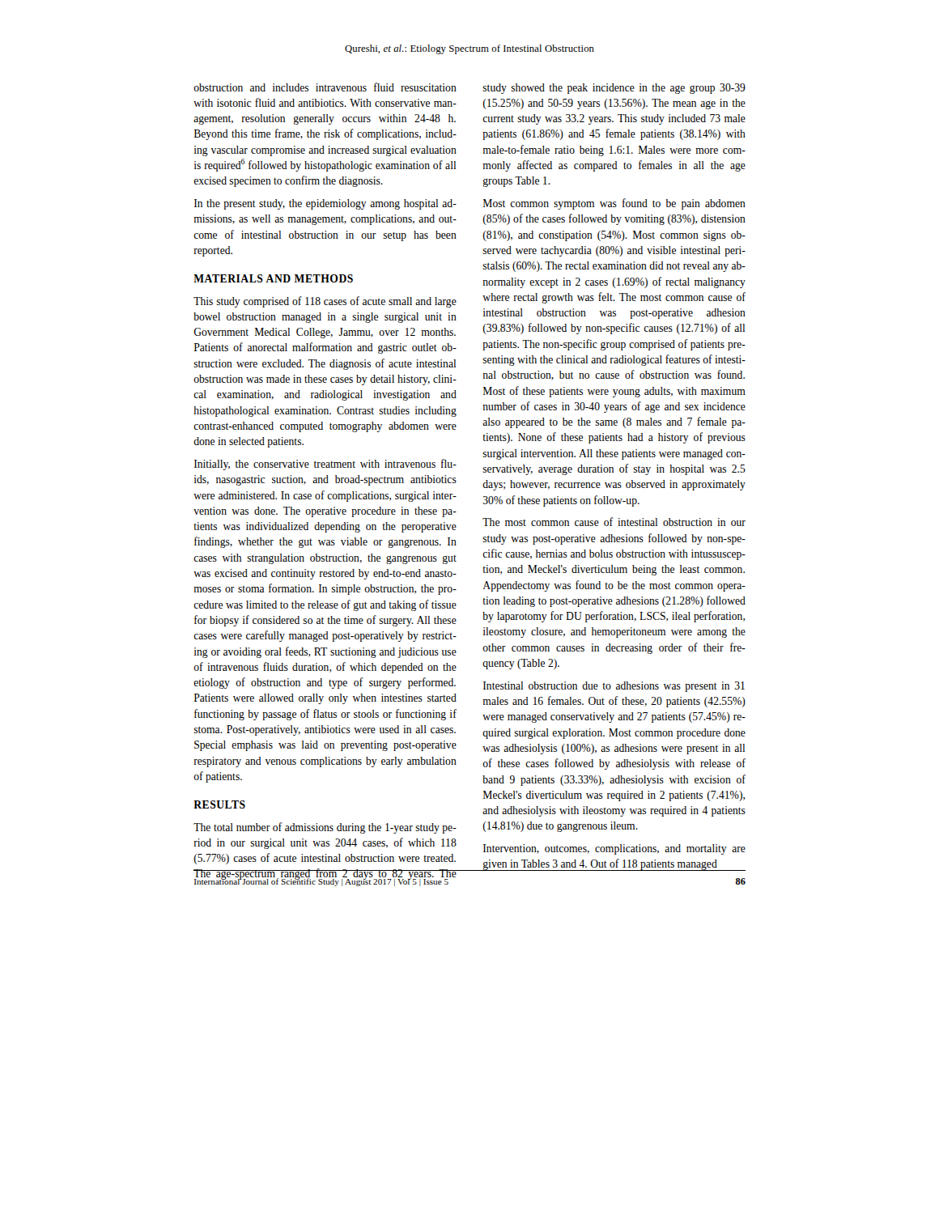Qureshi, et al.: Etiology Spectrum of Intestinal Obstruction
obstruction and includes intravenous fluid resuscitation with isotonic fluid and antibiotics. With conservative management, resolution generally occurs within 24-48 h. Beyond this time frame, the risk of complications, including vascular compromise and increased surgical evaluation is required6 followed by histopathologic examination of all excised specimen to confirm the diagnosis.
In the present study, the epidemiology among hospital admissions, as well as management, complications, and outcome of intestinal obstruction in our setup has been reported.
Materials and Methods
This study comprised of 118 cases of acute small and large bowel obstruction managed in a single surgical unit in Government Medical College, Jammu, over 12 months. Patients of anorectal malformation and gastric outlet obstruction were excluded. The diagnosis of acute intestinal obstruction was made in these cases by detail history, clinical examination, and radiological investigation and histopathological examination. Contrast studies including contrast-enhanced computed tomography abdomen were done in selected patients.
Initially, the conservative treatment with intravenous fluids, nasogastric suction, and broad-spectrum antibiotics were administered. In case of complications, surgical intervention was done. The operative procedure in these patients was individualized depending on the peroperative findings, whether the gut was viable or gangrenous. In cases with strangulation obstruction, the gangrenous gut was excised and continuity restored by end-to-end anastomoses or stoma formation. In simple obstruction, the procedure was limited to the release of gut and taking of tissue for biopsy if considered so at the time of surgery. All these cases were carefully managed post-operatively by restricting or avoiding oral feeds, RT suctioning and judicious use of intravenous fluids duration, of which depended on the etiology of obstruction and type of surgery performed. Patients were allowed orally only when intestines started functioning by passage of flatus or stools or functioning if stoma. Post-operatively, antibiotics were used in all cases. Special emphasis was laid on preventing post-operative respiratory and venous complications by early ambulation of patients.
Results
The total number of admissions during the 1-year study period in our surgical unit was 2044 cases, of which 118 (5.77%) cases of acute intestinal obstruction were treated. The age-spectrum ranged from 2 days to 82 years. The study showed the peak incidence in the age group 30-39 (15.25%) and 50-59 years (13.56%). The mean age in the current study was 33.2 years. This study included 73 male patients (61.86%) and 45 female patients (38.14%) with male-to-female ratio being 1.6:1. Males were more commonly affected as compared to females in all the age groups Table 1.
Most common symptom was found to be pain abdomen (85%) of the cases followed by vomiting (83%), distension (81%), and constipation (54%). Most common signs observed were tachycardia (80%) and visible intestinal peristalsis (60%). The rectal examination did not reveal any abnormality except in 2 cases (1.69%) of rectal malignancy where rectal growth was felt. The most common cause of intestinal obstruction was post-operative adhesion (39.83%) followed by non-specific causes (12.71%) of all patients. The non-specific group comprised of patients presenting with the clinical and radiological features of intestinal obstruction, but no cause of obstruction was found. Most of these patients were young adults, with maximum number of cases in 30-40 years of age and sex incidence also appeared to be the same (8 males and 7 female patients). None of these patients had a history of previous surgical intervention. All these patients were managed conservatively, average duration of stay in hospital was 2.5 days; however, recurrence was observed in approximately 30% of these patients on follow-up.
The most common cause of intestinal obstruction in our study was post-operative adhesions followed by non-specific cause, hernias and bolus obstruction with intussusception, and Meckel's diverticulum being the least common. Appendectomy was found to be the most common operation leading to post-operative adhesions (21.28%) followed by laparotomy for DU perforation, LSCS, ileal perforation, ileostomy closure, and hemoperitoneum were among the other common causes in decreasing order of their frequency (Table 2).
Intestinal obstruction due to adhesions was present in 31 males and 16 females. Out of these, 20 patients (42.55%) were managed conservatively and 27 patients (57.45%) required surgical exploration. Most common procedure done was adhesiolysis (100%), as adhesions were present in all of these cases followed by adhesiolysis with release of band 9 patients (33.33%), adhesiolysis with excision of Meckel's diverticulum was required in 2 patients (7.41%), and adhesiolysis with ileostomy was required in 4 patients (14.81%) due to gangrenous ileum.
Intervention, outcomes, complications, and mortality are given in Tables 3 and 4. Out of 118 patients managed
International Journal of Scientific Study | August 2017 | Vol 5 | Issue 5 86